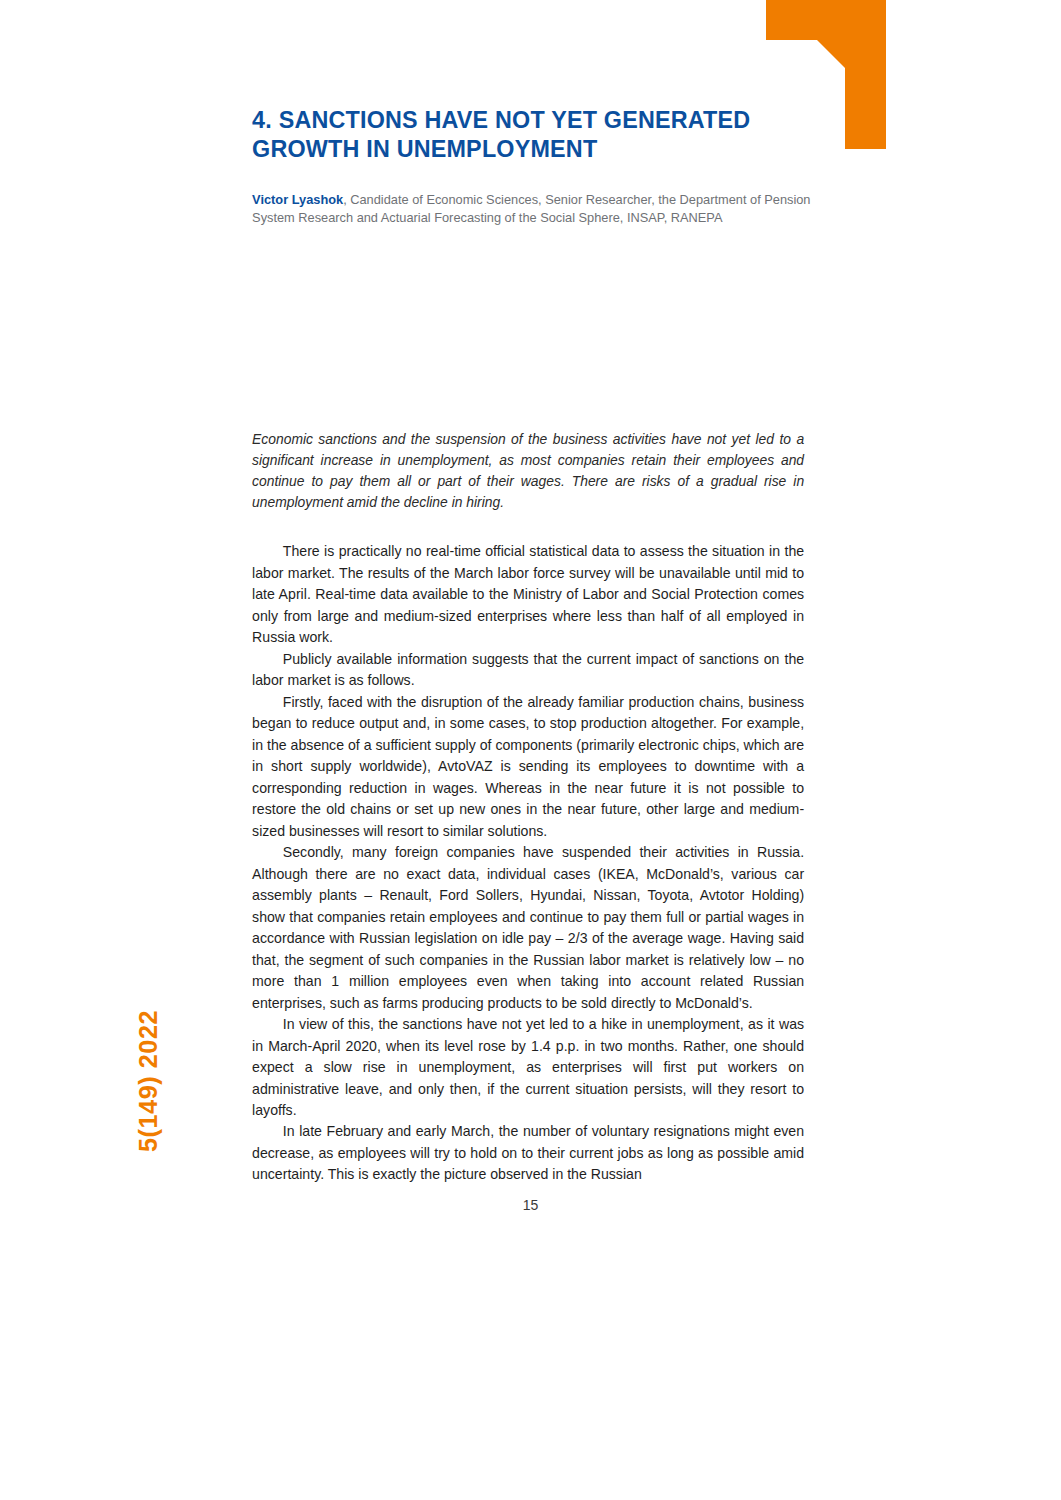4. Sanctions have not yet generated growth in unemployment
Victor Lyashok, Candidate of Economic Sciences, Senior Researcher, the Department of Pension System Research and Actuarial Forecasting of the Social Sphere, INSAP, RANEPA
Economic sanctions and the suspension of the business activities have not yet led to a significant increase in unemployment, as most companies retain their employees and continue to pay them all or part of their wages. There are risks of a gradual rise in unemployment amid the decline in hiring.
There is practically no real-time official statistical data to assess the situation in the labor market. The results of the March labor force survey will be unavailable until mid to late April. Real-time data available to the Ministry of Labor and Social Protection comes only from large and medium-sized enterprises where less than half of all employed in Russia work.
Publicly available information suggests that the current impact of sanctions on the labor market is as follows.
Firstly, faced with the disruption of the already familiar production chains, business began to reduce output and, in some cases, to stop production altogether. For example, in the absence of a sufficient supply of components (primarily electronic chips, which are in short supply worldwide), AvtoVAZ is sending its employees to downtime with a corresponding reduction in wages. Whereas in the near future it is not possible to restore the old chains or set up new ones in the near future, other large and medium-sized businesses will resort to similar solutions.
Secondly, many foreign companies have suspended their activities in Russia. Although there are no exact data, individual cases (IKEA, McDonald’s, various car assembly plants – Renault, Ford Sollers, Hyundai, Nissan, Toyota, Avtotor Holding) show that companies retain employees and continue to pay them full or partial wages in accordance with Russian legislation on idle pay – 2/3 of the average wage. Having said that, the segment of such companies in the Russian labor market is relatively low – no more than 1 million employees even when taking into account related Russian enterprises, such as farms producing products to be sold directly to McDonald’s.
In view of this, the sanctions have not yet led to a hike in unemployment, as it was in March-April 2020, when its level rose by 1.4 p.p. in two months. Rather, one should expect a slow rise in unemployment, as enterprises will first put workers on administrative leave, and only then, if the current situation persists, will they resort to layoffs.
In late February and early March, the number of voluntary resignations might even decrease, as employees will try to hold on to their current jobs as long as possible amid uncertainty. This is exactly the picture observed in the Russian
5(149) 2022
15